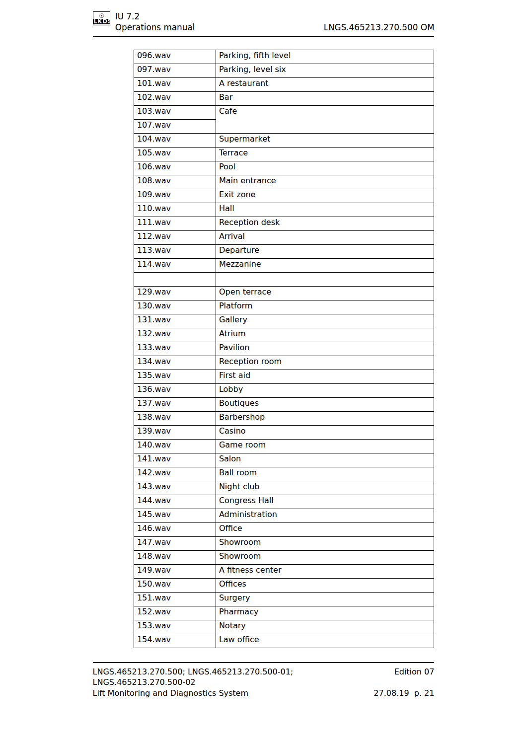☉ LKDS
IU 7.2
Operations manual
LNGS.465213.270.500 OM
| | 096.wav | Parking, fifth level |
| | 097.wav | Parking, level six |
| | 101.wav | A restaurant |
| | 102.wav | Bar |
| | 103.wav | Cafe |
| | 107.wav |
| | 104.wav | Supermarket |
| | 105.wav | Terrace |
| | 106.wav | Pool |
| | 108.wav | Main entrance |
| | 109.wav | Exit zone |
| | 110.wav | Hall |
| | 111.wav | Reception desk |
| | 112.wav | Arrival |
| | 113.wav | Departure |
| | 114.wav | Mezzanine |
| | 129.wav | Open terrace |
| | 130.wav | Platform |
| | 131.wav | Gallery |
| | 132.wav | Atrium |
| | 133.wav | Pavilion |
| | 134.wav | Reception room |
| | 135.wav | First aid |
| | 136.wav | Lobby |
| | 137.wav | Boutiques |
| | 138.wav | Barbershop |
| | 139.wav | Casino |
| | 140.wav | Game room |
| | 141.wav | Salon |
| | 142.wav | Ball room |
| | 143.wav | Night club |
| | 144.wav | Congress Hall |
| | 145.wav | Administration |
| | 146.wav | Office |
| | 147.wav | Showroom |
| | 148.wav | Showroom |
| | 149.wav | A fitness center |
| | 150.wav | Offices |
| | 151.wav | Surgery |
| | 152.wav | Pharmacy |
| | 153.wav | Notary |
| | 154.wav | Law office |
LNGS.465213.270.500; LNGS.465213.270.500-01;
LNGS.465213.270.500-02
Lift Monitoring and Diagnostics System
Edition 07
27.08.19 p. 21